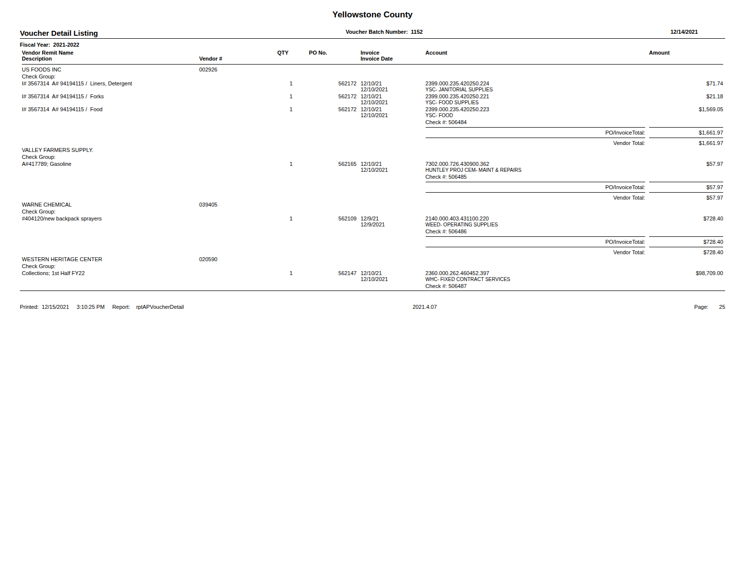Yellowstone County
Voucher Detail Listing
Voucher Batch Number: 1152
12/14/2021
Fiscal Year: 2021-2022
| Vendor Remit Name Description | Vendor # | QTY | PO No. | Invoice Invoice Date | Account | Amount |
| --- | --- | --- | --- | --- | --- | --- |
| US FOODS INC | 002926 | | | | | |
| Check Group: | | | | | | |
| I# 3567314 A# 94194115 / Liners, Detergent | | 1 | 562172 | 12/10/21 12/10/2021 | 2399.000.235.420250.224 YSC- JANITORIAL SUPPLIES | $71.74 |
| I# 3567314 A# 94194115 / Forks | | 1 | 562172 | 12/10/21 12/10/2021 | 2399.000.235.420250.221 YSC- FOOD SUPPLIES | $21.18 |
| I# 3567314 A# 94194115 / Food | | 1 | 562172 | 12/10/21 12/10/2021 | 2399.000.235.420250.223 YSC- FOOD | $1,569.05 |
| | | | | | Check #: 506484 | |
| | PO/InvoiceTotal: | $1,661.97 |
| | Vendor Total: | $1,661.97 |
| VALLEY FARMERS SUPPLY. | | | | | | |
| Check Group: | | | | | | |
| A#417789; Gasoline | | 1 | 562165 | 12/10/21 12/10/2021 | 7302.000.726.430900.362 HUNTLEY PROJ CEM- MAINT & REPAIRS | $57.97 |
| | | | | | Check #: 506485 | |
| | PO/InvoiceTotal: | $57.97 |
| | Vendor Total: | $57.97 |
| WARNE CHEMICAL | 039405 | | | | | |
| Check Group: | | | | | | |
| #404120/new backpack sprayers | | 1 | 562109 | 12/9/21 12/9/2021 | 2140.000.403.431100.220 WEED- OPERATING SUPPLIES | $728.40 |
| | | | | | Check #: 506486 | |
| | PO/InvoiceTotal: | $728.40 |
| | Vendor Total: | $728.40 |
| WESTERN HERITAGE CENTER | 020590 | | | | | |
| Check Group: | | | | | | |
| Collections; 1st Half FY22 | | 1 | 562147 | 12/10/21 12/10/2021 | 2360.000.262.460452.397 WHC- FIXED CONTRACT SERVICES | $98,709.00 |
| | | | | | Check #: 506487 | |
Printed: 12/15/2021 3:10:25 PM Report: rptAPVoucherDetail
2021.4.07
Page: 25